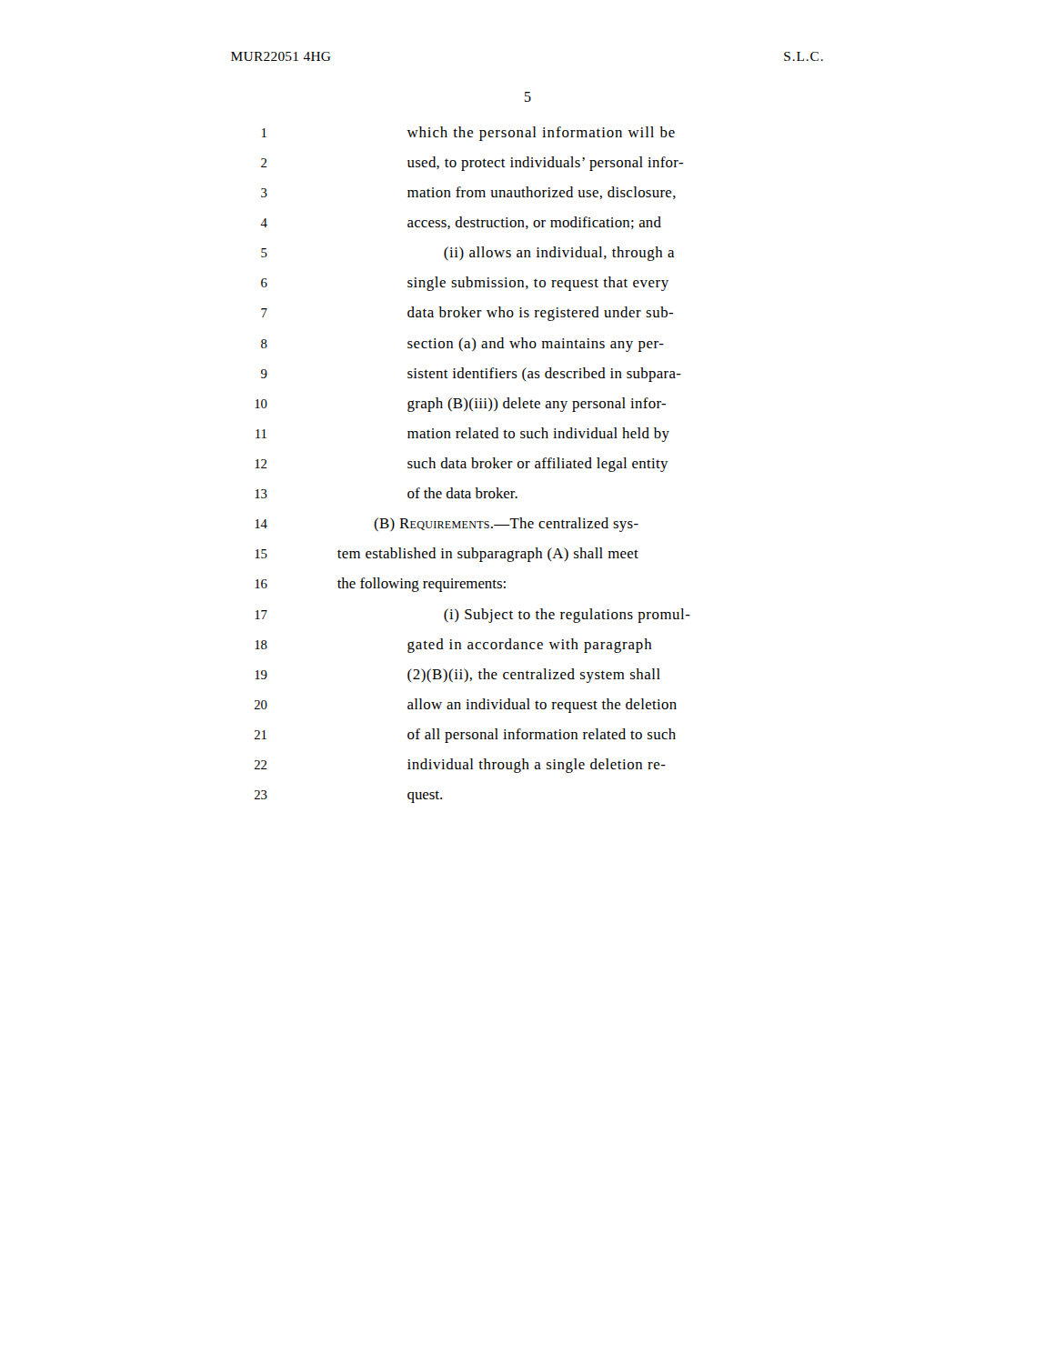MUR22051 4HG
S.L.C.
5
1
which the personal information will be
2
used, to protect individuals’ personal infor-
3
mation from unauthorized use, disclosure,
4
access, destruction, or modification; and
5
(ii) allows an individual, through a
6
single submission, to request that every
7
data broker who is registered under sub-
8
section (a) and who maintains any per-
9
sistent identifiers (as described in subpara-
10
graph (B)(iii)) delete any personal infor-
11
mation related to such individual held by
12
such data broker or affiliated legal entity
13
of the data broker.
14
(B) Requirements.—The centralized sys-
15
tem established in subparagraph (A) shall meet
16
the following requirements:
17
(i) Subject to the regulations promul-
18
gated in accordance with paragraph
19
(2)(B)(ii), the centralized system shall
20
allow an individual to request the deletion
21
of all personal information related to such
22
individual through a single deletion re-
23
quest.